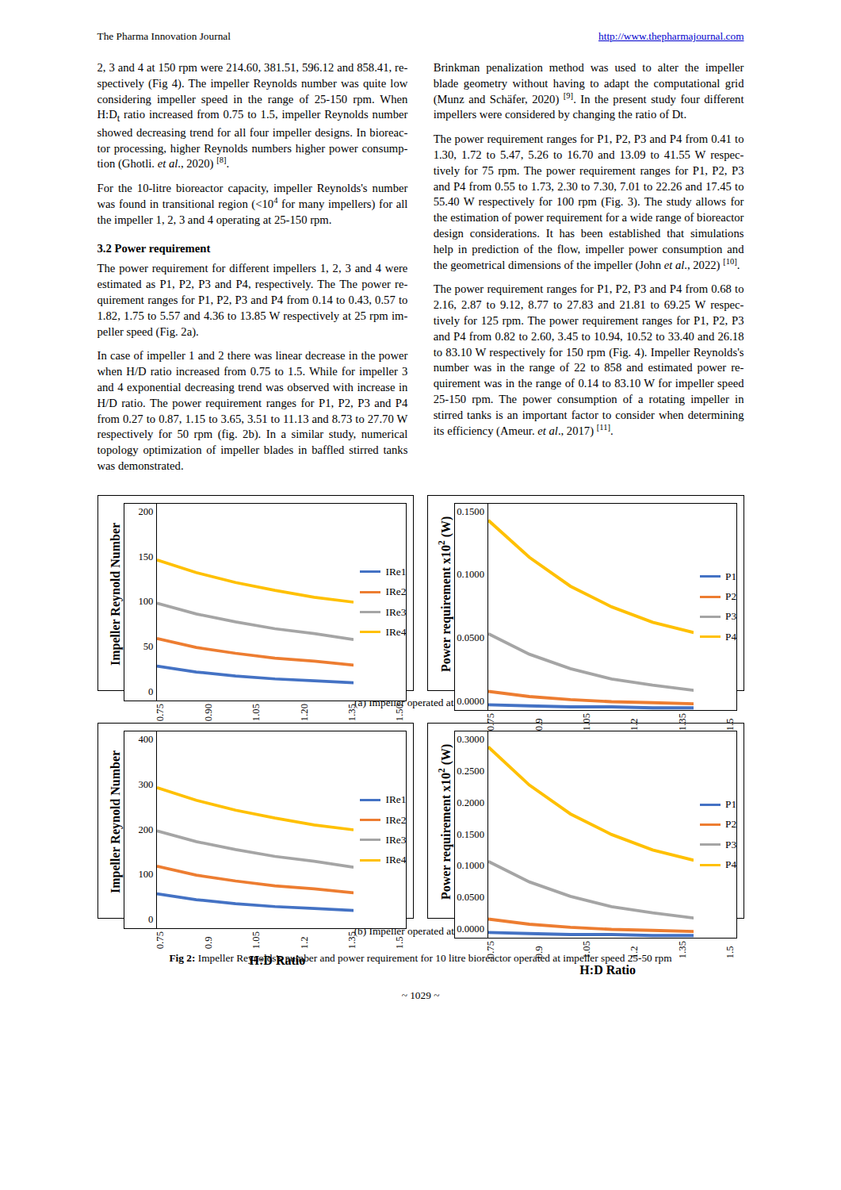The Pharma Innovation Journal http://www.thepharmajournal.com
2, 3 and 4 at 150 rpm were 214.60, 381.51, 596.12 and 858.41, respectively (Fig 4). The impeller Reynolds number was quite low considering impeller speed in the range of 25-150 rpm. When H:Dt ratio increased from 0.75 to 1.5, impeller Reynolds number showed decreasing trend for all four impeller designs. In bioreactor processing, higher Reynolds numbers higher power consumption (Ghotli. et al., 2020) [8].
For the 10-litre bioreactor capacity, impeller Reynolds's number was found in transitional region (<104 for many impellers) for all the impeller 1, 2, 3 and 4 operating at 25-150 rpm.
3.2 Power requirement
The power requirement for different impellers 1, 2, 3 and 4 were estimated as P1, P2, P3 and P4, respectively. The The power requirement ranges for P1, P2, P3 and P4 from 0.14 to 0.43, 0.57 to 1.82, 1.75 to 5.57 and 4.36 to 13.85 W respectively at 25 rpm impeller speed (Fig. 2a).
In case of impeller 1 and 2 there was linear decrease in the power when H/D ratio increased from 0.75 to 1.5. While for impeller 3 and 4 exponential decreasing trend was observed with increase in H/D ratio. The power requirement ranges for P1, P2, P3 and P4 from 0.27 to 0.87, 1.15 to 3.65, 3.51 to 11.13 and 8.73 to 27.70 W respectively for 50 rpm (fig. 2b). In a similar study, numerical topology optimization of impeller blades in baffled stirred tanks was demonstrated.
Brinkman penalization method was used to alter the impeller blade geometry without having to adapt the computational grid (Munz and Schäfer, 2020) [9]. In the present study four different impellers were considered by changing the ratio of Dt.
The power requirement ranges for P1, P2, P3 and P4 from 0.41 to 1.30, 1.72 to 5.47, 5.26 to 16.70 and 13.09 to 41.55 W respectively for 75 rpm. The power requirement ranges for P1, P2, P3 and P4 from 0.55 to 1.73, 2.30 to 7.30, 7.01 to 22.26 and 17.45 to 55.40 W respectively for 100 rpm (Fig. 3). The study allows for the estimation of power requirement for a wide range of bioreactor design considerations. It has been established that simulations help in prediction of the flow, impeller power consumption and the geometrical dimensions of the impeller (John et al., 2022) [10].
The power requirement ranges for P1, P2, P3 and P4 from 0.68 to 2.16, 2.87 to 9.12, 8.77 to 27.83 and 21.81 to 69.25 W respectively for 125 rpm. The power requirement ranges for P1, P2, P3 and P4 from 0.82 to 2.60, 3.45 to 10.94, 10.52 to 33.40 and 26.18 to 83.10 W respectively for 150 rpm (Fig. 4). Impeller Reynolds's number was in the range of 22 to 858 and estimated power requirement was in the range of 0.14 to 83.10 W for impeller speed 25-150 rpm. The power consumption of a rotating impeller in stirred tanks is an important factor to consider when determining its efficiency (Ameur. et al., 2017) [11].
Impeller Reynold Number
200 150 100 50 0
IRe1
IRe2
IRe3
IRe4
0.750.901.051.201.351.50
H:D Ratio
Power requirement x102 (W)
0.1500 0.1000 0.0500 0.0000
P1
P2
P3
P4
0.750.91.051.21.351.5
H:D Ratio
(a) Impeller operated at 25 rpm
Impeller Reynold Number
400 300 200 100 0
IRe1
IRe2
IRe3
IRe4
0.750.91.051.21.351.5
H:D Ratio
Power requirement x102 (W)
0.3000 0.2500 0.2000 0.1500 0.1000 0.0500 0.0000
P1
P2
P3
P4
0.750.91.051.21.351.5
H:D Ratio
(b) Impeller operated at 50 rpm
Fig 2: Impeller Reynolds's number and power requirement for 10 litre bioreactor operated at impeller speed 25-50 rpm
~ 1029 ~